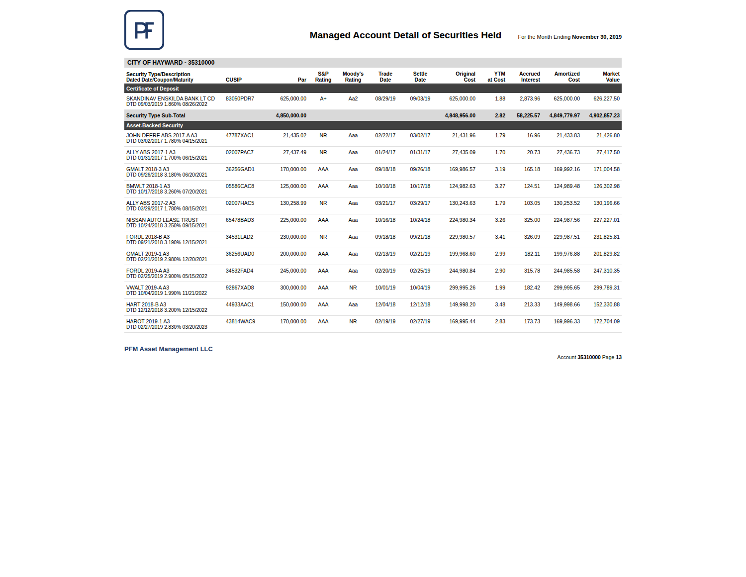Managed Account Detail of Securities Held For the Month Ending November 30, 2019
CITY OF HAYWARD - 35310000
| Security Type/Description Dated Date/Coupon/Maturity | CUSIP | Par | S&P Rating | Moody's Rating | Trade Date | Settle Date | Original Cost | YTM at Cost | Accrued Interest | Amortized Cost | Market Value |
| --- | --- | --- | --- | --- | --- | --- | --- | --- | --- | --- | --- |
| Certificate of Deposit |
| SKANDINAV ENSKILDA BANK LT CD DTD 09/03/2019 1.860% 08/26/2022 | 83050PDR7 | 625,000.00 | A+ | Aa2 | 08/29/19 | 09/03/19 | 625,000.00 | 1.88 | 2,873.96 | 625,000.00 | 626,227.50 |
| Security Type Sub-Total | | 4,850,000.00 | | | | | 4,848,956.00 | 2.82 | 58,225.57 | 4,849,779.97 | 4,902,857.23 |
| Asset-Backed Security |
| JOHN DEERE ABS 2017-A A3 DTD 03/02/2017 1.780% 04/15/2021 | 47787XAC1 | 21,435.02 | NR | Aaa | 02/22/17 | 03/02/17 | 21,431.96 | 1.79 | 16.96 | 21,433.83 | 21,426.80 |
| ALLY ABS 2017-1 A3 DTD 01/31/2017 1.700% 06/15/2021 | 02007PAC7 | 27,437.49 | NR | Aaa | 01/24/17 | 01/31/17 | 27,435.09 | 1.70 | 20.73 | 27,436.73 | 27,417.50 |
| GMALT 2018-3 A3 DTD 09/26/2018 3.180% 06/20/2021 | 36256GAD1 | 170,000.00 | AAA | Aaa | 09/18/18 | 09/26/18 | 169,986.57 | 3.19 | 165.18 | 169,992.16 | 171,004.58 |
| BMWLT 2018-1 A3 DTD 10/17/2018 3.260% 07/20/2021 | 05586CAC8 | 125,000.00 | AAA | Aaa | 10/10/18 | 10/17/18 | 124,982.63 | 3.27 | 124.51 | 124,989.48 | 126,302.98 |
| ALLY ABS 2017-2 A3 DTD 03/29/2017 1.780% 08/15/2021 | 02007HAC5 | 130,258.99 | NR | Aaa | 03/21/17 | 03/29/17 | 130,243.63 | 1.79 | 103.05 | 130,253.52 | 130,196.66 |
| NISSAN AUTO LEASE TRUST DTD 10/24/2018 3.250% 09/15/2021 | 65478BAD3 | 225,000.00 | AAA | Aaa | 10/16/18 | 10/24/18 | 224,980.34 | 3.26 | 325.00 | 224,987.56 | 227,227.01 |
| FORDL 2018-B A3 DTD 09/21/2018 3.190% 12/15/2021 | 34531LAD2 | 230,000.00 | NR | Aaa | 09/18/18 | 09/21/18 | 229,980.57 | 3.41 | 326.09 | 229,987.51 | 231,825.81 |
| GMALT 2019-1 A3 DTD 02/21/2019 2.980% 12/20/2021 | 36256UAD0 | 200,000.00 | AAA | Aaa | 02/13/19 | 02/21/19 | 199,968.60 | 2.99 | 182.11 | 199,976.88 | 201,829.82 |
| FORDL 2019-A A3 DTD 02/25/2019 2.900% 05/15/2022 | 34532FAD4 | 245,000.00 | AAA | Aaa | 02/20/19 | 02/25/19 | 244,980.84 | 2.90 | 315.78 | 244,985.58 | 247,310.35 |
| VWALT 2019-A A3 DTD 10/04/2019 1.990% 11/21/2022 | 92867XAD8 | 300,000.00 | AAA | NR | 10/01/19 | 10/04/19 | 299,995.26 | 1.99 | 182.42 | 299,995.65 | 299,789.31 |
| HART 2018-B A3 DTD 12/12/2018 3.200% 12/15/2022 | 44933AAC1 | 150,000.00 | AAA | Aaa | 12/04/18 | 12/12/18 | 149,998.20 | 3.48 | 213.33 | 149,998.66 | 152,330.88 |
| HAROT 2019-1 A3 DTD 02/27/2019 2.830% 03/20/2023 | 43814WAC9 | 170,000.00 | AAA | NR | 02/19/19 | 02/27/19 | 169,995.44 | 2.83 | 173.73 | 169,996.33 | 172,704.09 |
PFM Asset Management LLC
Account 35310000 Page 13